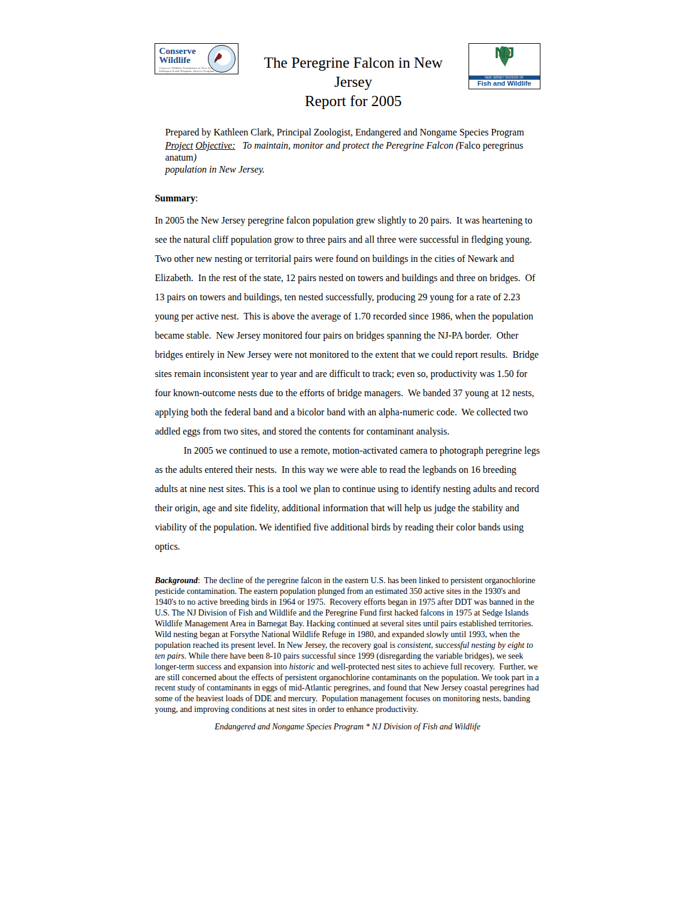Conserve
Wildlife
Conserve Wildlife Foundation of New Jersey
Endangered and Nongame Species Program
The Peregrine Falcon in New Jersey
Report for 2005
NJ
NEW JERSEY DIVISION OF
Fish and Wildlife
Prepared by Kathleen Clark, Principal Zoologist, Endangered and Nongame Species Program
Project Objective: To maintain, monitor and protect the Peregrine Falcon (Falco peregrinus anatum)
population in New Jersey.
Summary:
In 2005 the New Jersey peregrine falcon population grew slightly to 20 pairs. It was heartening to see the natural cliff population grow to three pairs and all three were successful in fledging young. Two other new nesting or territorial pairs were found on buildings in the cities of Newark and Elizabeth. In the rest of the state, 12 pairs nested on towers and buildings and three on bridges. Of 13 pairs on towers and buildings, ten nested successfully, producing 29 young for a rate of 2.23 young per active nest. This is above the average of 1.70 recorded since 1986, when the population became stable. New Jersey monitored four pairs on bridges spanning the NJ-PA border. Other bridges entirely in New Jersey were not monitored to the extent that we could report results. Bridge sites remain inconsistent year to year and are difficult to track; even so, productivity was 1.50 for four known-outcome nests due to the efforts of bridge managers. We banded 37 young at 12 nests, applying both the federal band and a bicolor band with an alpha-numeric code. We collected two addled eggs from two sites, and stored the contents for contaminant analysis.
In 2005 we continued to use a remote, motion-activated camera to photograph peregrine legs as the adults entered their nests. In this way we were able to read the legbands on 16 breeding adults at nine nest sites. This is a tool we plan to continue using to identify nesting adults and record their origin, age and site fidelity, additional information that will help us judge the stability and viability of the population. We identified five additional birds by reading their color bands using optics.
Background: The decline of the peregrine falcon in the eastern U.S. has been linked to persistent organochlorine pesticide contamination. The eastern population plunged from an estimated 350 active sites in the 1930's and 1940's to no active breeding birds in 1964 or 1975. Recovery efforts began in 1975 after DDT was banned in the U.S. The NJ Division of Fish and Wildlife and the Peregrine Fund first hacked falcons in 1975 at Sedge Islands Wildlife Management Area in Barnegat Bay. Hacking continued at several sites until pairs established territories. Wild nesting began at Forsythe National Wildlife Refuge in 1980, and expanded slowly until 1993, when the population reached its present level. In New Jersey, the recovery goal is consistent, successful nesting by eight to ten pairs. While there have been 8-10 pairs successful since 1999 (disregarding the variable bridges), we seek longer-term success and expansion into historic and well-protected nest sites to achieve full recovery. Further, we are still concerned about the effects of persistent organochlorine contaminants on the population. We took part in a recent study of contaminants in eggs of mid-Atlantic peregrines, and found that New Jersey coastal peregrines had some of the heaviest loads of DDE and mercury. Population management focuses on monitoring nests, banding young, and improving conditions at nest sites in order to enhance productivity.
Endangered and Nongame Species Program * NJ Division of Fish and Wildlife